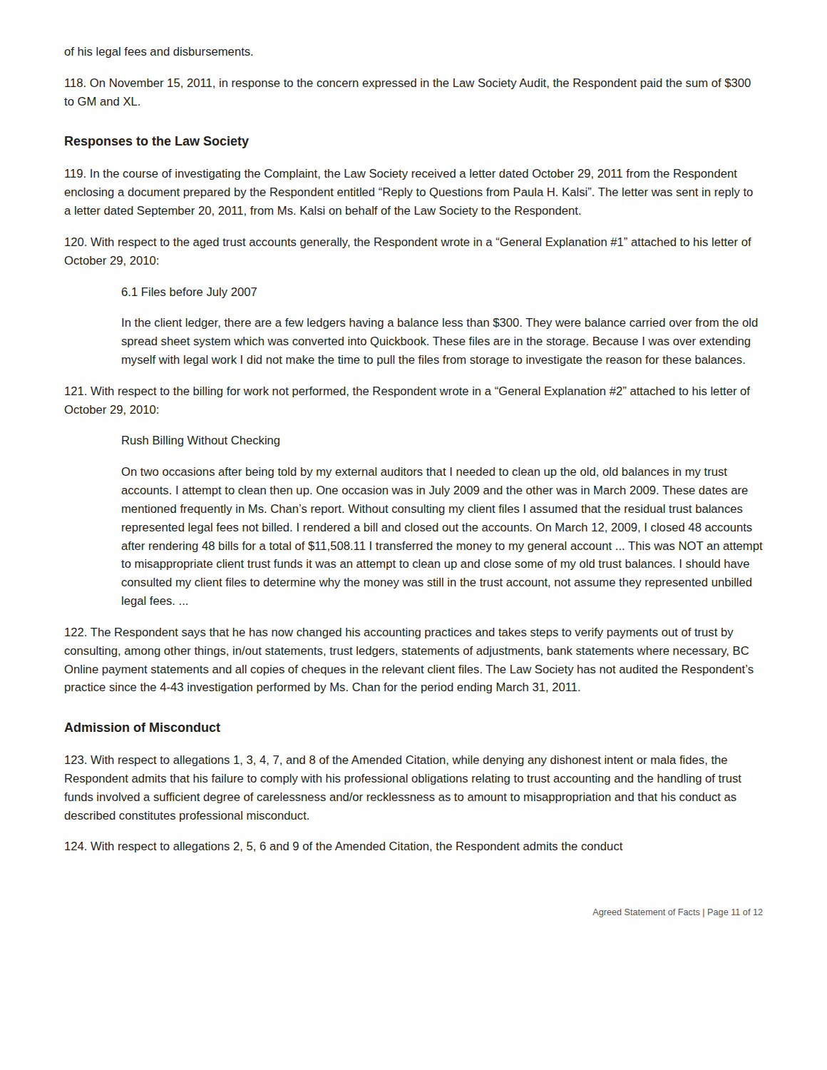of his legal fees and disbursements.
118. On November 15, 2011, in response to the concern expressed in the Law Society Audit, the Respondent paid the sum of $300 to GM and XL.
Responses to the Law Society
119. In the course of investigating the Complaint, the Law Society received a letter dated October 29, 2011 from the Respondent enclosing a document prepared by the Respondent entitled “Reply to Questions from Paula H. Kalsi”. The letter was sent in reply to a letter dated September 20, 2011, from Ms. Kalsi on behalf of the Law Society to the Respondent.
120. With respect to the aged trust accounts generally, the Respondent wrote in a “General Explanation #1” attached to his letter of October 29, 2010:
6.1 Files before July 2007
In the client ledger, there are a few ledgers having a balance less than $300. They were balance carried over from the old spread sheet system which was converted into Quickbook. These files are in the storage. Because I was over extending myself with legal work I did not make the time to pull the files from storage to investigate the reason for these balances.
121. With respect to the billing for work not performed, the Respondent wrote in a “General Explanation #2” attached to his letter of October 29, 2010:
Rush Billing Without Checking
On two occasions after being told by my external auditors that I needed to clean up the old, old balances in my trust accounts. I attempt to clean then up. One occasion was in July 2009 and the other was in March 2009. These dates are mentioned frequently in Ms. Chan’s report. Without consulting my client files I assumed that the residual trust balances represented legal fees not billed. I rendered a bill and closed out the accounts. On March 12, 2009, I closed 48 accounts after rendering 48 bills for a total of $11,508.11 I transferred the money to my general account ... This was NOT an attempt to misappropriate client trust funds it was an attempt to clean up and close some of my old trust balances. I should have consulted my client files to determine why the money was still in the trust account, not assume they represented unbilled legal fees. ...
122. The Respondent says that he has now changed his accounting practices and takes steps to verify payments out of trust by consulting, among other things, in/out statements, trust ledgers, statements of adjustments, bank statements where necessary, BC Online payment statements and all copies of cheques in the relevant client files. The Law Society has not audited the Respondent’s practice since the 4-43 investigation performed by Ms. Chan for the period ending March 31, 2011.
Admission of Misconduct
123. With respect to allegations 1, 3, 4, 7, and 8 of the Amended Citation, while denying any dishonest intent or mala fides, the Respondent admits that his failure to comply with his professional obligations relating to trust accounting and the handling of trust funds involved a sufficient degree of carelessness and/or recklessness as to amount to misappropriation and that his conduct as described constitutes professional misconduct.
124. With respect to allegations 2, 5, 6 and 9 of the Amended Citation, the Respondent admits the conduct
Agreed Statement of Facts | Page 11 of 12